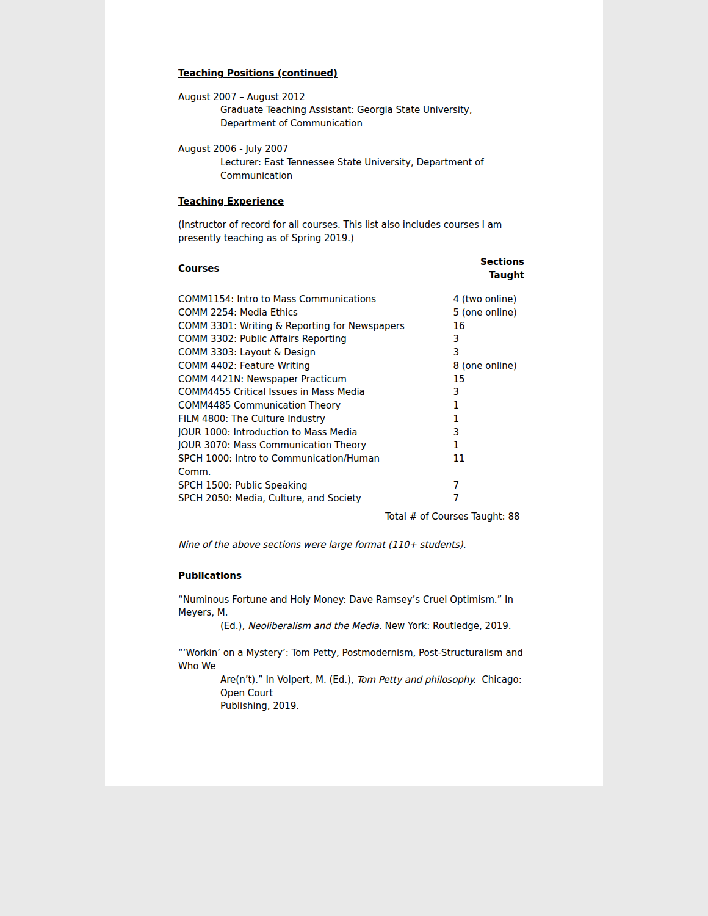Teaching Positions (continued)
August 2007 – August 2012
Graduate Teaching Assistant: Georgia State University, Department of Communication
August 2006 - July 2007
Lecturer: East Tennessee State University, Department of Communication
Teaching Experience
(Instructor of record for all courses. This list also includes courses I am presently teaching as of Spring 2019.)
| Courses | | Sections Taught |
| --- | --- | --- |
| COMM1154: Intro to Mass Communications | | 4 (two online) |
| COMM 2254: Media Ethics | | 5 (one online) |
| COMM 3301: Writing & Reporting for Newspapers | | 16 |
| COMM 3302: Public Affairs Reporting | | 3 |
| COMM 3303: Layout & Design | | 3 |
| COMM 4402: Feature Writing | | 8 (one online) |
| COMM 4421N: Newspaper Practicum | | 15 |
| COMM4455 Critical Issues in Mass Media | | 3 |
| COMM4485 Communication Theory | | 1 |
| FILM 4800: The Culture Industry | | 1 |
| JOUR 1000: Introduction to Mass Media | | 3 |
| JOUR 3070: Mass Communication Theory | | 1 |
| SPCH 1000: Intro to Communication/Human Comm. | | 11 |
| SPCH 1500: Public Speaking | | 7 |
| SPCH 2050: Media, Culture, and Society | | 7 |
Total # of Courses Taught: 88
Nine of the above sections were large format (110+ students).
Publications
“Numinous Fortune and Holy Money: Dave Ramsey’s Cruel Optimism.” In Meyers, M. (Ed.), Neoliberalism and the Media. New York: Routledge, 2019.
“‘Workin’ on a Mystery’: Tom Petty, Postmodernism, Post-Structuralism and Who We Are(n’t).” In Volpert, M. (Ed.), Tom Petty and philosophy. Chicago: Open Court Publishing, 2019.